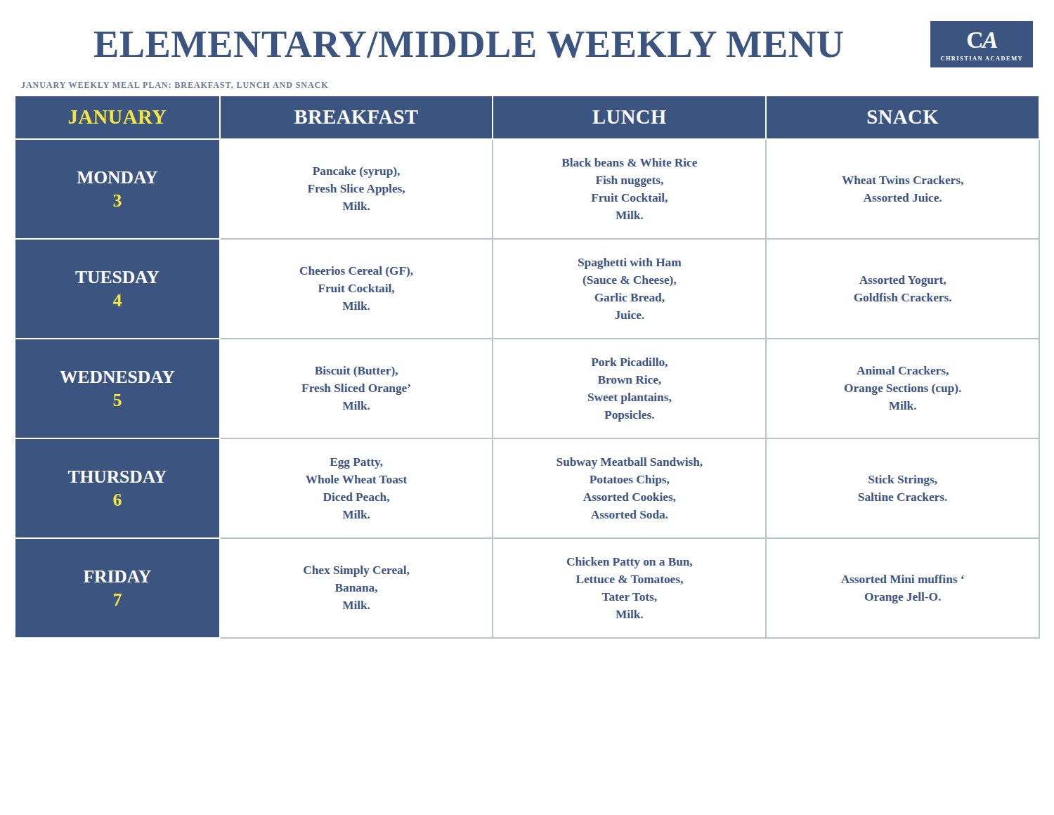Elementary/Middle Weekly Menu
CA Christian Academy
January weekly meal plan: breakfast, lunch and snack
| January | Breakfast | Lunch | Snack |
| --- | --- | --- | --- |
| Monday 3 | Pancake (syrup), Fresh Slice Apples, Milk. | Black beans & White Rice Fish nuggets, Fruit Cocktail, Milk. | Wheat Twins Crackers, Assorted Juice. |
| Tuesday 4 | Cheerios Cereal (GF), Fruit Cocktail, Milk. | Spaghetti with Ham (Sauce & Cheese), Garlic Bread, Juice. | Assorted Yogurt, Goldfish Crackers. |
| Wednesday 5 | Biscuit (Butter), Fresh Sliced Orange’ Milk. | Pork Picadillo, Brown Rice, Sweet plantains, Popsicles. | Animal Crackers, Orange Sections (cup). Milk. |
| Thursday 6 | Egg Patty, Whole Wheat Toast Diced Peach, Milk. | Subway Meatball Sandwish, Potatoes Chips, Assorted Cookies, Assorted Soda. | Stick Strings, Saltine Crackers. |
| Friday 7 | Chex Simply Cereal, Banana, Milk. | Chicken Patty on a Bun, Lettuce & Tomatoes, Tater Tots, Milk. | Assorted Mini muffins ‘ Orange Jell-O. |